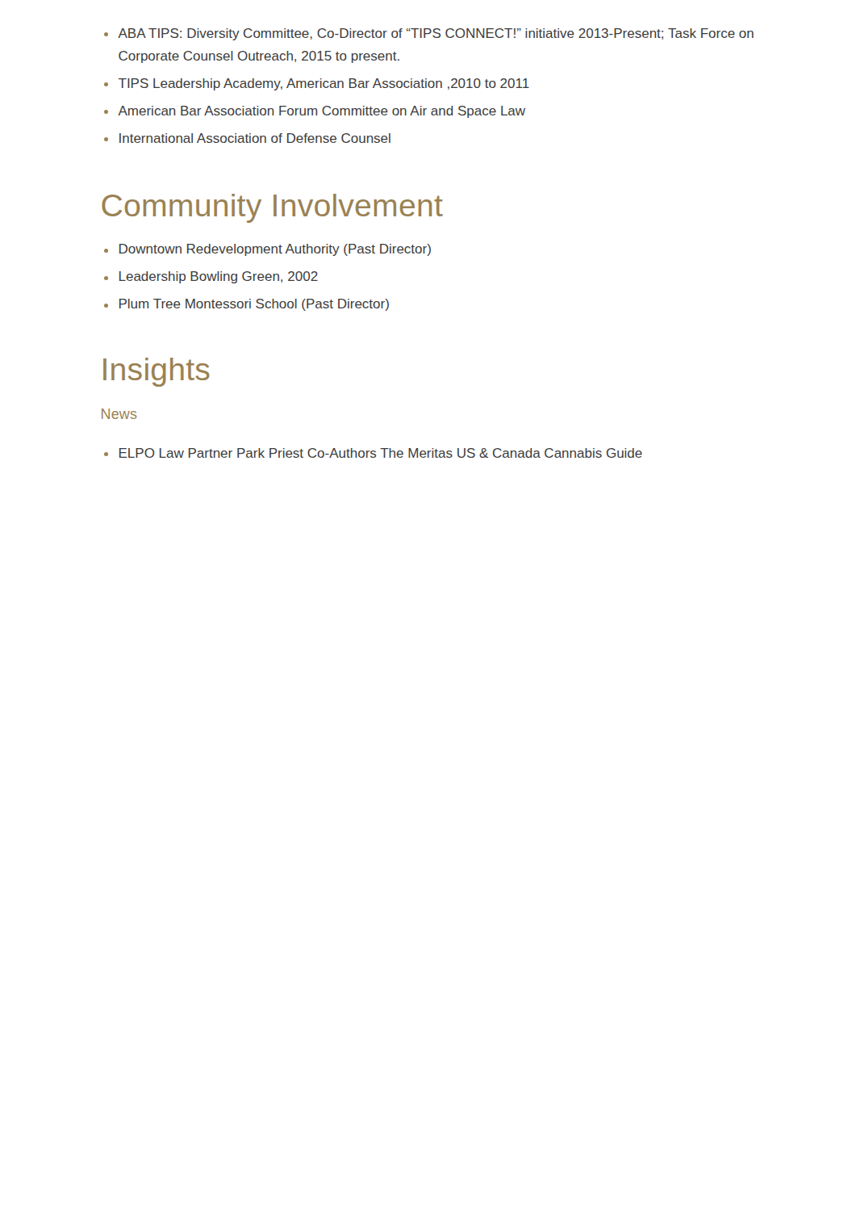ABA TIPS: Diversity Committee, Co-Director of “TIPS CONNECT!” initiative 2013-Present; Task Force on Corporate Counsel Outreach, 2015 to present.
TIPS Leadership Academy, American Bar Association ,2010 to 2011
American Bar Association Forum Committee on Air and Space Law
International Association of Defense Counsel
Community Involvement
Downtown Redevelopment Authority (Past Director)
Leadership Bowling Green, 2002
Plum Tree Montessori School (Past Director)
Insights
News
ELPO Law Partner Park Priest Co-Authors The Meritas US & Canada Cannabis Guide